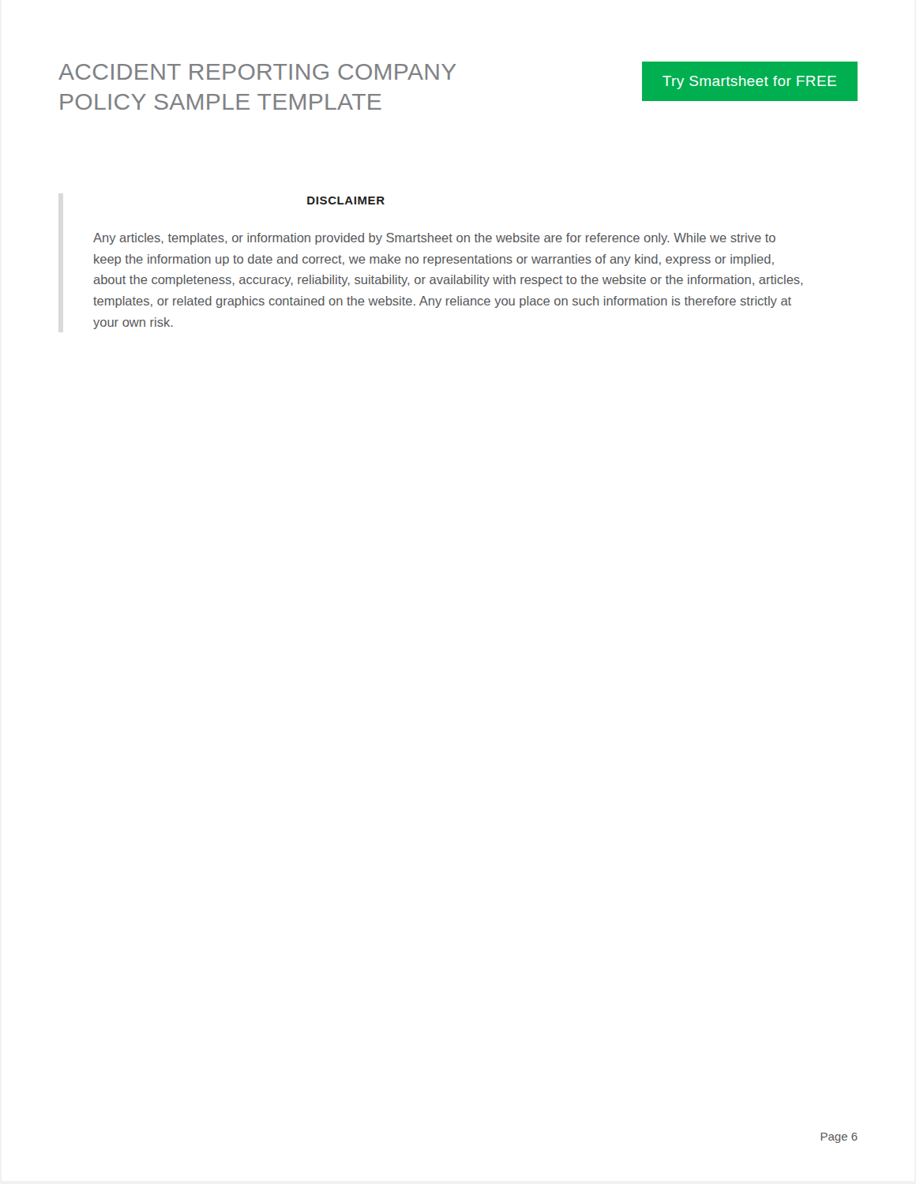Accident Reporting Company Policy Sample Template
Try Smartsheet for FREE
Disclaimer
Any articles, templates, or information provided by Smartsheet on the website are for reference only. While we strive to keep the information up to date and correct, we make no representations or warranties of any kind, express or implied, about the completeness, accuracy, reliability, suitability, or availability with respect to the website or the information, articles, templates, or related graphics contained on the website. Any reliance you place on such information is therefore strictly at your own risk.
Page 6